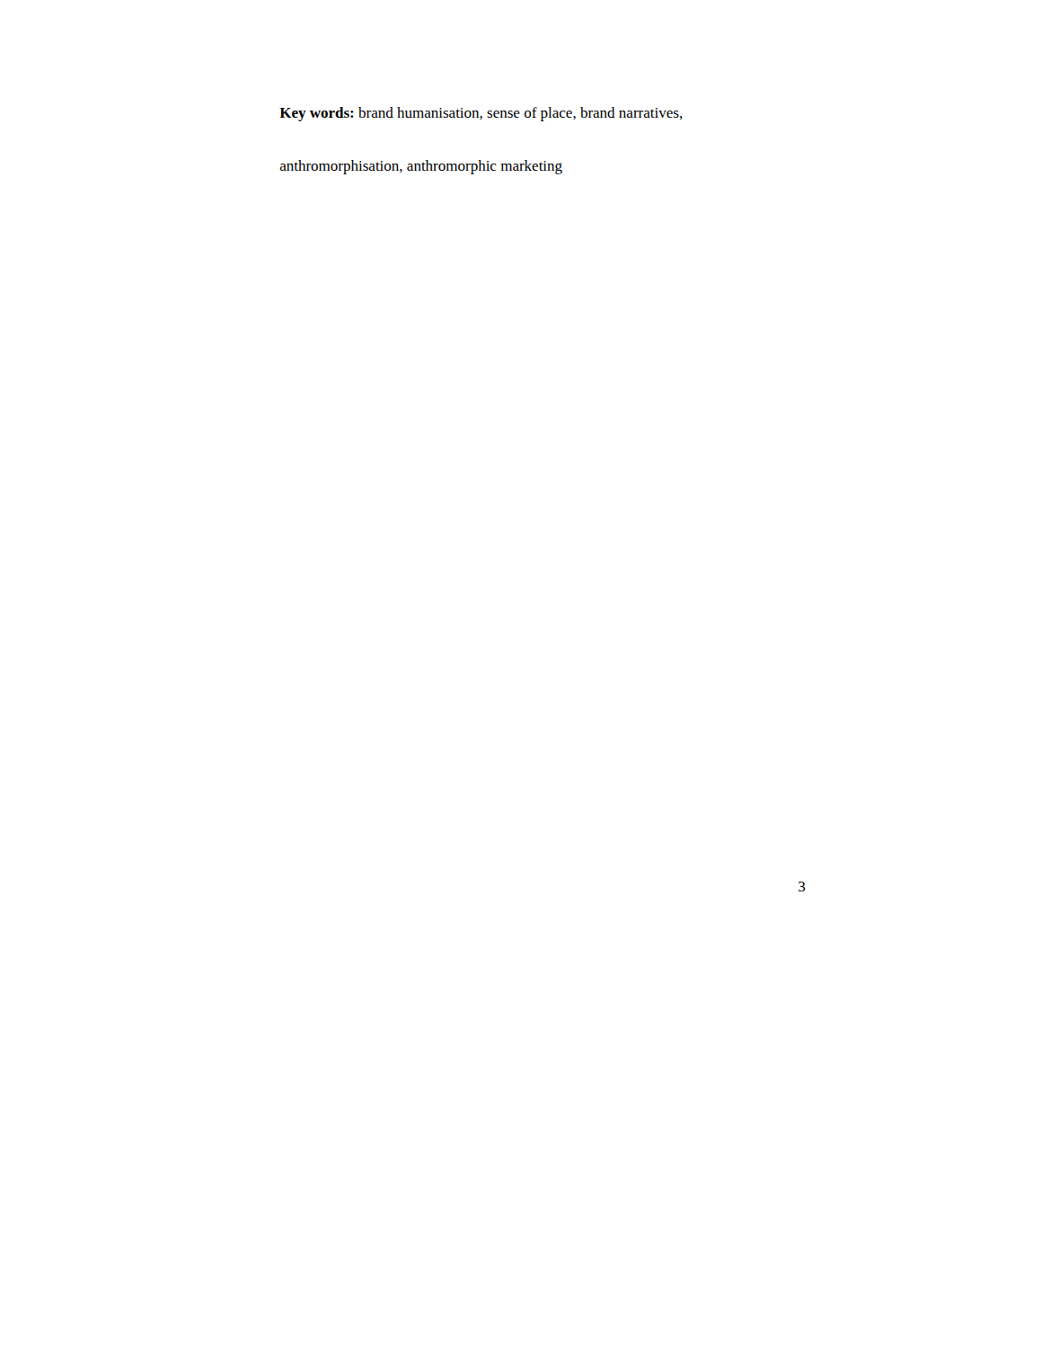Key words: brand humanisation, sense of place, brand narratives,
anthromorphisation, anthromorphic marketing
3